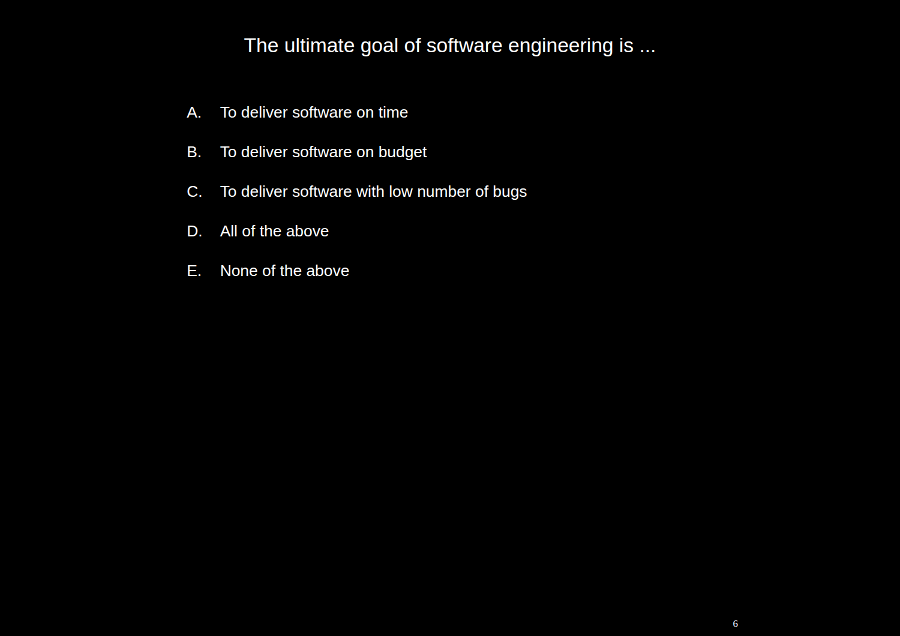The ultimate goal of software engineering is ...
A. To deliver software on time
B. To deliver software on budget
C. To deliver software with low number of bugs
D. All of the above
E. None of the above
6